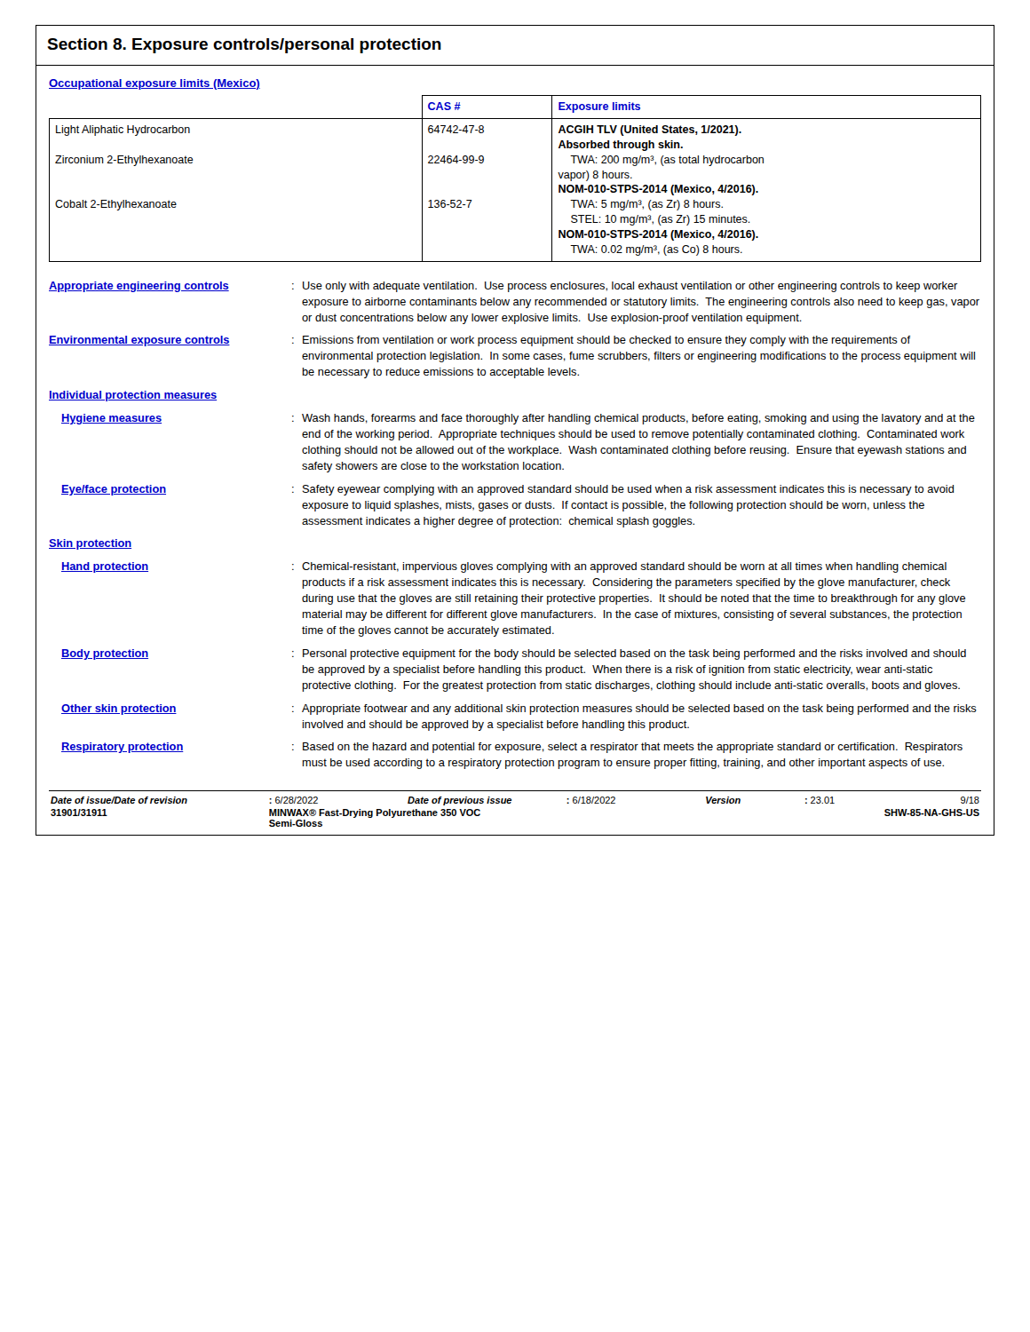Section 8. Exposure controls/personal protection
Occupational exposure limits (Mexico)
| | CAS # | Exposure limits |
| --- | --- | --- |
| Light Aliphatic Hydrocarbon Zirconium 2-Ethylhexanoate Cobalt 2-Ethylhexanoate | 64742-47-8 22464-99-9 136-52-7 | ACGIH TLV (United States, 1/2021). Absorbed through skin. TWA: 200 mg/m³, (as total hydrocarbon vapor) 8 hours. NOM-010-STPS-2014 (Mexico, 4/2016). TWA: 5 mg/m³, (as Zr) 8 hours. STEL: 10 mg/m³, (as Zr) 15 minutes. NOM-010-STPS-2014 (Mexico, 4/2016). TWA: 0.02 mg/m³, (as Co) 8 hours. |
| Appropriate engineering controls | : | Use only with adequate ventilation. Use process enclosures, local exhaust ventilation or other engineering controls to keep worker exposure to airborne contaminants below any recommended or statutory limits. The engineering controls also need to keep gas, vapor or dust concentrations below any lower explosive limits. Use explosion-proof ventilation equipment. |
| Environmental exposure controls | : | Emissions from ventilation or work process equipment should be checked to ensure they comply with the requirements of environmental protection legislation. In some cases, fume scrubbers, filters or engineering modifications to the process equipment will be necessary to reduce emissions to acceptable levels. |
| Individual protection measures |
| Hygiene measures | : | Wash hands, forearms and face thoroughly after handling chemical products, before eating, smoking and using the lavatory and at the end of the working period. Appropriate techniques should be used to remove potentially contaminated clothing. Contaminated work clothing should not be allowed out of the workplace. Wash contaminated clothing before reusing. Ensure that eyewash stations and safety showers are close to the workstation location. |
| Eye/face protection | : | Safety eyewear complying with an approved standard should be used when a risk assessment indicates this is necessary to avoid exposure to liquid splashes, mists, gases or dusts. If contact is possible, the following protection should be worn, unless the assessment indicates a higher degree of protection: chemical splash goggles. |
| Skin protection |
| Hand protection | : | Chemical-resistant, impervious gloves complying with an approved standard should be worn at all times when handling chemical products if a risk assessment indicates this is necessary. Considering the parameters specified by the glove manufacturer, check during use that the gloves are still retaining their protective properties. It should be noted that the time to breakthrough for any glove material may be different for different glove manufacturers. In the case of mixtures, consisting of several substances, the protection time of the gloves cannot be accurately estimated. |
| Body protection | : | Personal protective equipment for the body should be selected based on the task being performed and the risks involved and should be approved by a specialist before handling this product. When there is a risk of ignition from static electricity, wear anti-static protective clothing. For the greatest protection from static discharges, clothing should include anti-static overalls, boots and gloves. |
| Other skin protection | : | Appropriate footwear and any additional skin protection measures should be selected based on the task being performed and the risks involved and should be approved by a specialist before handling this product. |
| Respiratory protection | : | Based on the hazard and potential for exposure, select a respirator that meets the appropriate standard or certification. Respirators must be used according to a respiratory protection program to ensure proper fitting, training, and other important aspects of use. |
| Date of issue/Date of revision | : 6/28/2022 | Date of previous issue | : 6/18/2022 | Version | : 23.01 | 9/18 |
| 31901/31911 | MINWAX® Fast-Drying Polyurethane 350 VOC Semi-Gloss | SHW-85-NA-GHS-US |